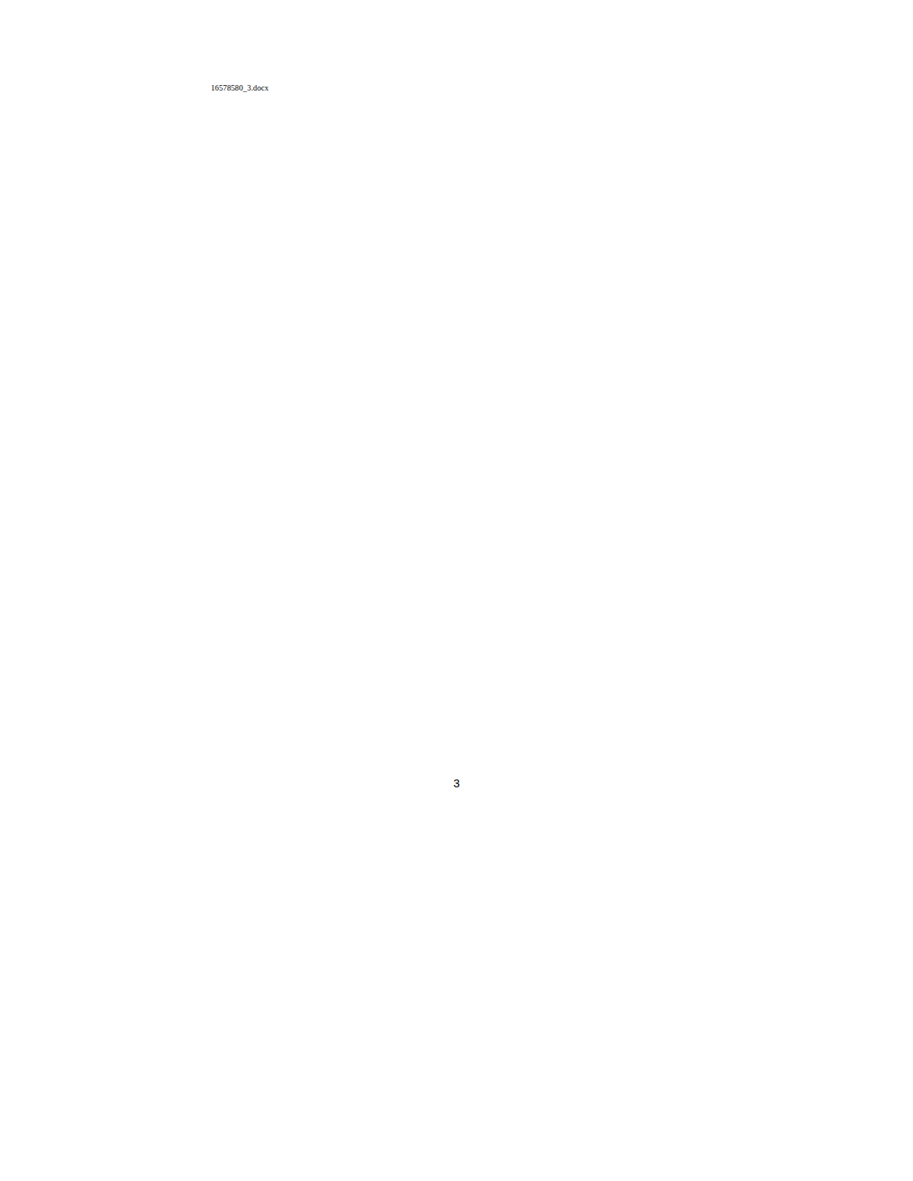16578580_3.docx
3